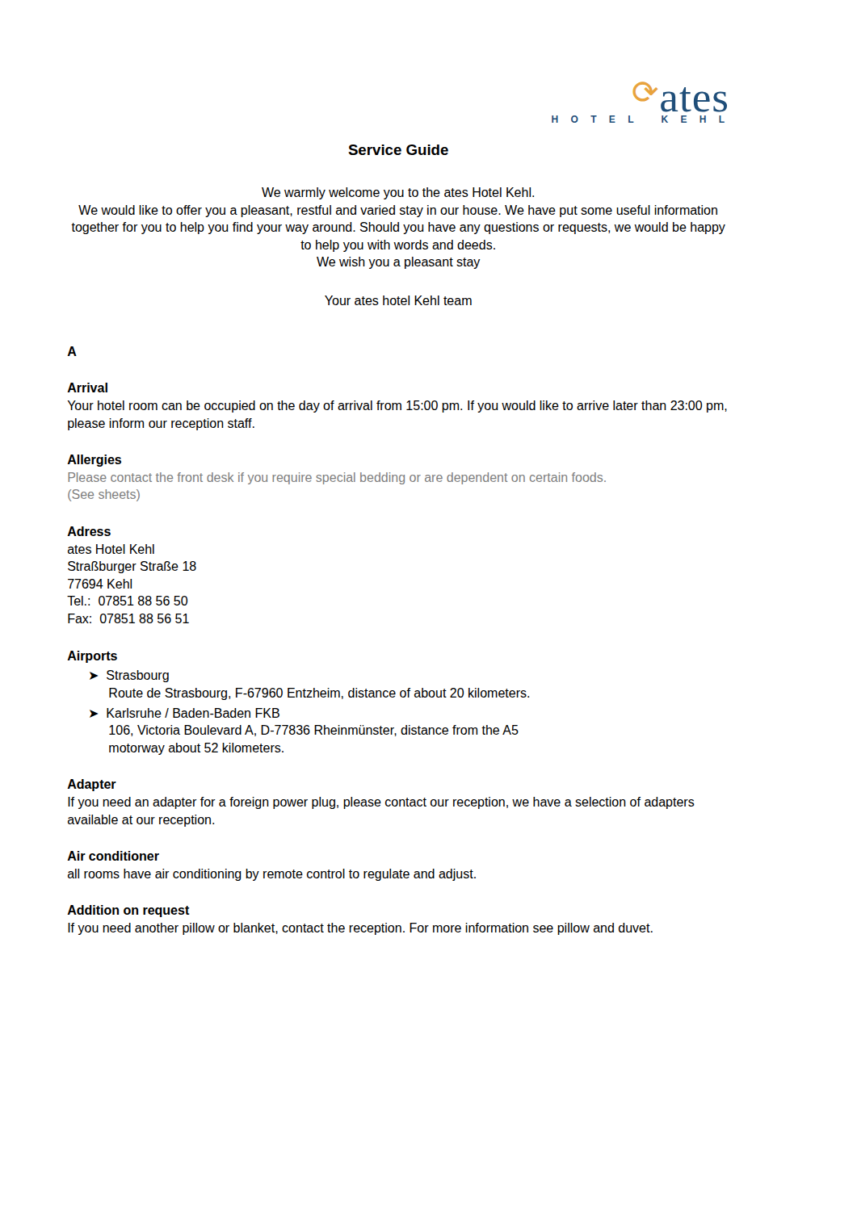⟳ates
H O T E L K E H L
Service Guide
We warmly welcome you to the ates Hotel Kehl.
We would like to offer you a pleasant, restful and varied stay in our house. We have put some useful information together for you to help you find your way around. Should you have any questions or requests, we would be happy to help you with words and deeds.
We wish you a pleasant stay
Your ates hotel Kehl team
A
Arrival
Your hotel room can be occupied on the day of arrival from 15:00 pm. If you would like to arrive later than 23:00 pm, please inform our reception staff.
Allergies
Please contact the front desk if you require special bedding or are dependent on certain foods.
(See sheets)
Adress
ates Hotel Kehl
Straßburger Straße 18
77694 Kehl
Tel.: 07851 88 56 50
Fax: 07851 88 56 51
Airports
Strasbourg Route de Strasbourg, F-67960 Entzheim, distance of about 20 kilometers.
Karlsruhe / Baden-Baden FKB 106, Victoria Boulevard A, D-77836 Rheinmünster, distance from the A5
motorway about 52 kilometers.
Adapter
If you need an adapter for a foreign power plug, please contact our reception, we have a selection of adapters available at our reception.
Air conditioner
all rooms have air conditioning by remote control to regulate and adjust.
Addition on request
If you need another pillow or blanket, contact the reception. For more information see pillow and duvet.